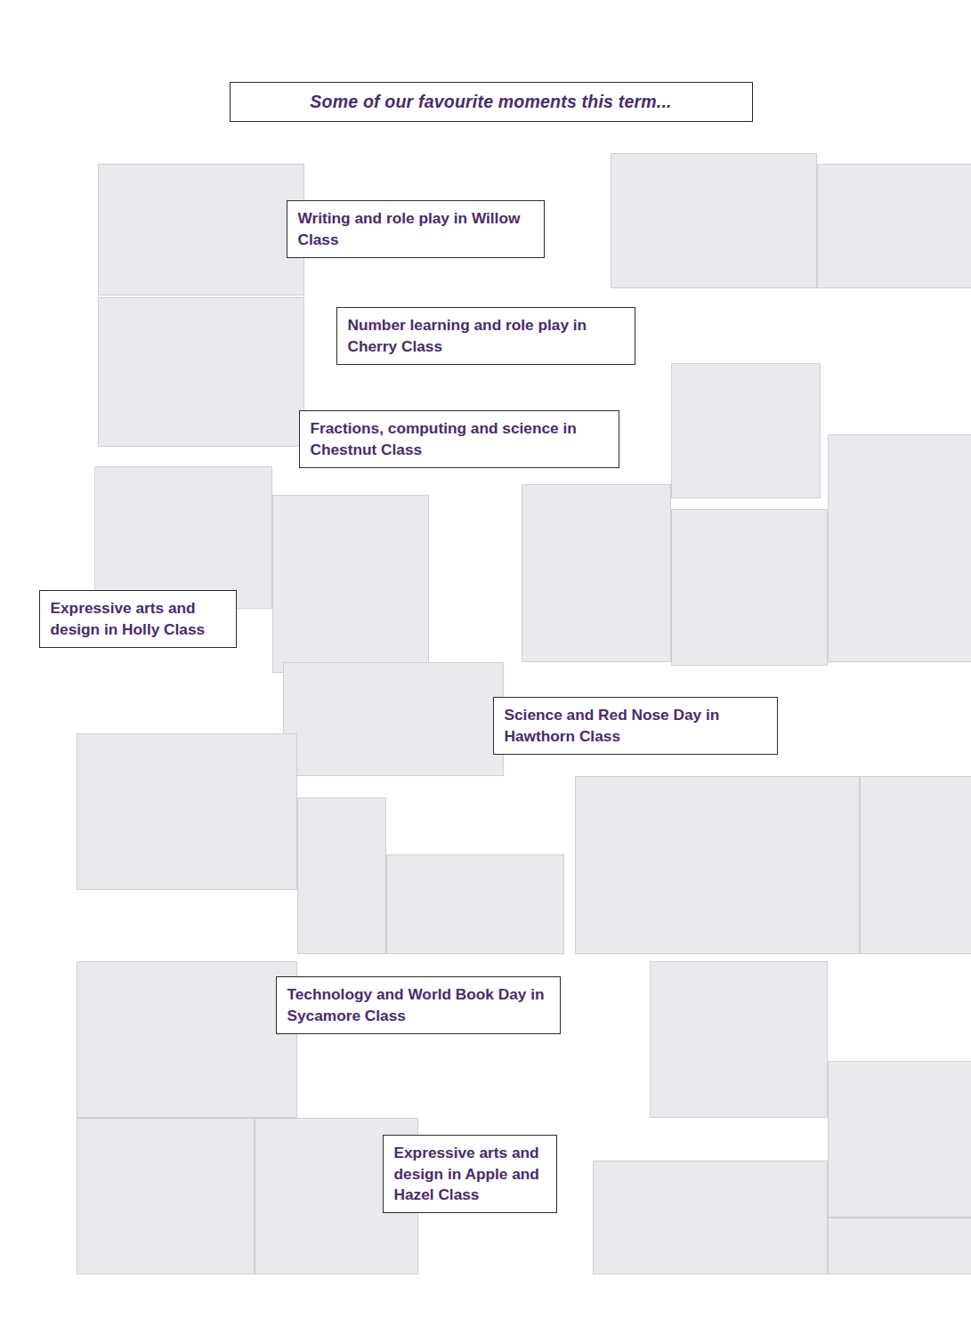Some of our favourite moments this term...
Child smiling beside a whiteboard with writing in Willow Class
Child beside a whiteboard showing numbers to 20
Class group photo outdoors in dress-up costumes
Two children playing with toys at a water tray
Child in a hard hat in the outdoor construction area
Children building with wooden blocks and bricks
Child holding a cube model made of coloured blocks
Child holding a whiteboard showing fractions work
Two children working together on a tablet
Children investigating a ramp in the classroom
Child in a high-visibility jacket writing on paper
Outdoor area with painted artwork and children in costumes
Child dressed as a nurse in the classroom
Two children using magnifying glasses to look at leaves outdoors
Child holding a tablet showing a colourful drawing
Children exploring a dark tray of soil and materials
Child in front of an illuminated interactive whiteboard
Children playing percussion instruments including a xylophone
Children testing a ramp with a model vehicle
Two children in costume holding a tray of food
Children playing a large xylophone indoors
Group of children dressed as superheroes for World Book Day
Children working together at a table
Writing and role play in Willow Class
Number learning and role play in Cherry Class
Fractions, computing and science in Chestnut Class
Expressive arts and design in Holly Class
Science and Red Nose Day in Hawthorn Class
Technology and World Book Day in Sycamore Class
Expressive arts and design in Apple and Hazel Class